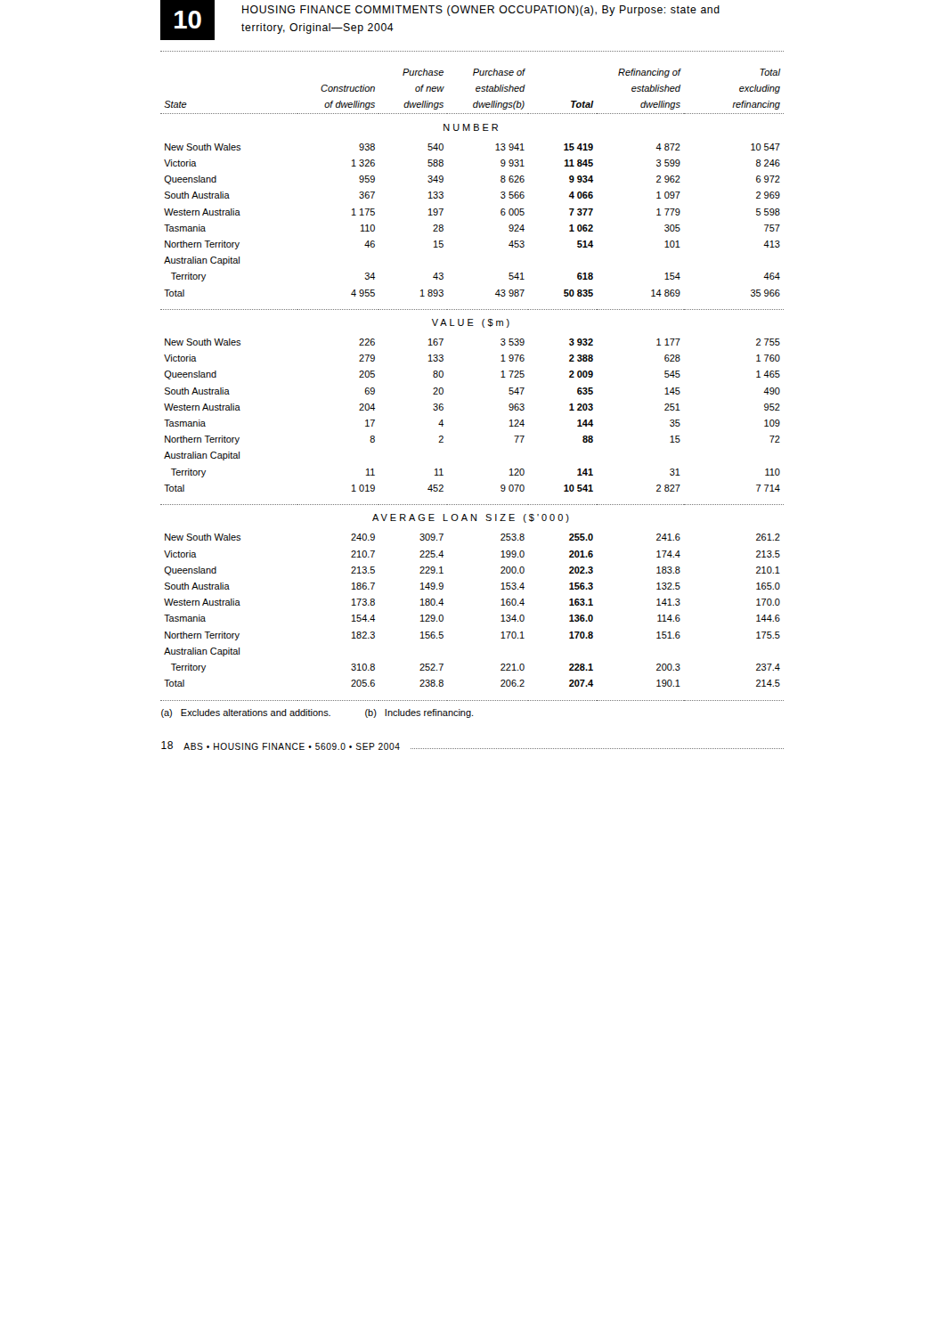10
HOUSING FINANCE COMMITMENTS (OWNER OCCUPATION)(a), By Purpose: state and territory, Original—Sep 2004
| | | Purchase | Purchase of | | Refinancing of | Total |
| --- | --- | --- | --- | --- | --- | --- |
| | Construction | of new | established | | established | excluding |
| State | of dwellings | dwellings | dwellings(b) | Total | dwellings | refinancing |
| NUMBER |
| New South Wales | 938 | 540 | 13 941 | 15 419 | 4 872 | 10 547 |
| Victoria | 1 326 | 588 | 9 931 | 11 845 | 3 599 | 8 246 |
| Queensland | 959 | 349 | 8 626 | 9 934 | 2 962 | 6 972 |
| South Australia | 367 | 133 | 3 566 | 4 066 | 1 097 | 2 969 |
| Western Australia | 1 175 | 197 | 6 005 | 7 377 | 1 779 | 5 598 |
| Tasmania | 110 | 28 | 924 | 1 062 | 305 | 757 |
| Northern Territory | 46 | 15 | 453 | 514 | 101 | 413 |
| Australian Capital | | | | | | |
| Territory | 34 | 43 | 541 | 618 | 154 | 464 |
| Total | 4 955 | 1 893 | 43 987 | 50 835 | 14 869 | 35 966 |
| VALUE ($m) |
| New South Wales | 226 | 167 | 3 539 | 3 932 | 1 177 | 2 755 |
| Victoria | 279 | 133 | 1 976 | 2 388 | 628 | 1 760 |
| Queensland | 205 | 80 | 1 725 | 2 009 | 545 | 1 465 |
| South Australia | 69 | 20 | 547 | 635 | 145 | 490 |
| Western Australia | 204 | 36 | 963 | 1 203 | 251 | 952 |
| Tasmania | 17 | 4 | 124 | 144 | 35 | 109 |
| Northern Territory | 8 | 2 | 77 | 88 | 15 | 72 |
| Australian Capital | | | | | | |
| Territory | 11 | 11 | 120 | 141 | 31 | 110 |
| Total | 1 019 | 452 | 9 070 | 10 541 | 2 827 | 7 714 |
| AVERAGE LOAN SIZE ($'000) |
| New South Wales | 240.9 | 309.7 | 253.8 | 255.0 | 241.6 | 261.2 |
| Victoria | 210.7 | 225.4 | 199.0 | 201.6 | 174.4 | 213.5 |
| Queensland | 213.5 | 229.1 | 200.0 | 202.3 | 183.8 | 210.1 |
| South Australia | 186.7 | 149.9 | 153.4 | 156.3 | 132.5 | 165.0 |
| Western Australia | 173.8 | 180.4 | 160.4 | 163.1 | 141.3 | 170.0 |
| Tasmania | 154.4 | 129.0 | 134.0 | 136.0 | 114.6 | 144.6 |
| Northern Territory | 182.3 | 156.5 | 170.1 | 170.8 | 151.6 | 175.5 |
| Australian Capital | | | | | | |
| Territory | 310.8 | 252.7 | 221.0 | 228.1 | 200.3 | 237.4 |
| Total | 205.6 | 238.8 | 206.2 | 207.4 | 190.1 | 214.5 |
(a) Excludes alterations and additions.
(b) Includes refinancing.
18 ABS • HOUSING FINANCE • 5609.0 • SEP 2004